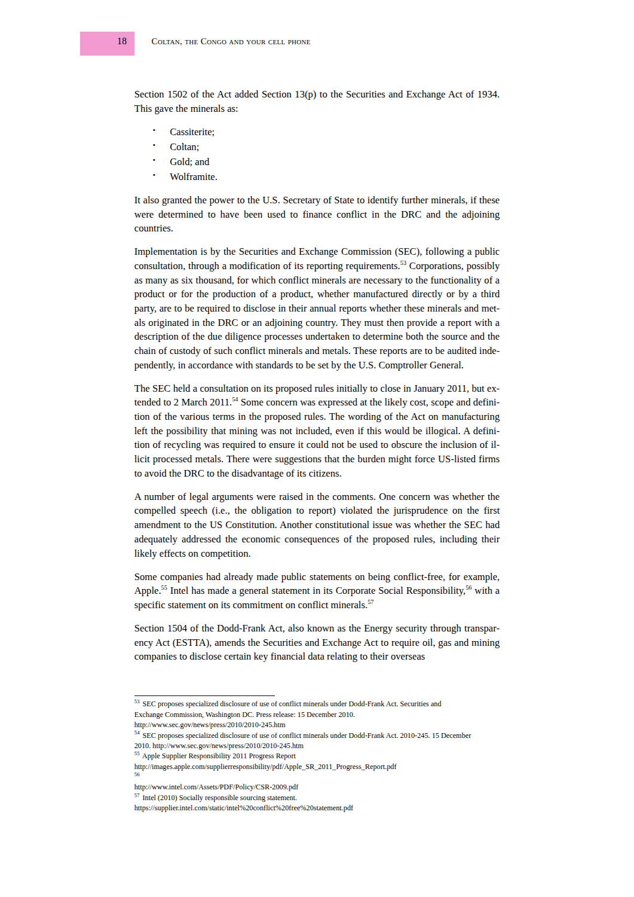18
Coltan, the Congo and your cell phone
Section 1502 of the Act added Section 13(p) to the Securities and Exchange Act of 1934. This gave the minerals as:
Cassiterite;
Coltan;
Gold; and
Wolframite.
It also granted the power to the U.S. Secretary of State to identify further minerals, if these were determined to have been used to finance conflict in the DRC and the adjoining countries.
Implementation is by the Securities and Exchange Commission (SEC), following a public consultation, through a modification of its reporting requirements.53 Corporations, possibly as many as six thousand, for which conflict minerals are necessary to the functionality of a product or for the production of a product, whether manufactured directly or by a third party, are to be required to disclose in their annual reports whether these minerals and metals originated in the DRC or an adjoining country. They must then provide a report with a description of the due diligence processes undertaken to determine both the source and the chain of custody of such conflict minerals and metals. These reports are to be audited independently, in accordance with standards to be set by the U.S. Comptroller General.
The SEC held a consultation on its proposed rules initially to close in January 2011, but extended to 2 March 2011.54 Some concern was expressed at the likely cost, scope and definition of the various terms in the proposed rules. The wording of the Act on manufacturing left the possibility that mining was not included, even if this would be illogical. A definition of recycling was required to ensure it could not be used to obscure the inclusion of illicit processed metals. There were suggestions that the burden might force US-listed firms to avoid the DRC to the disadvantage of its citizens.
A number of legal arguments were raised in the comments. One concern was whether the compelled speech (i.e., the obligation to report) violated the jurisprudence on the first amendment to the US Constitution. Another constitutional issue was whether the SEC had adequately addressed the economic consequences of the proposed rules, including their likely effects on competition.
Some companies had already made public statements on being conflict-free, for example, Apple.55 Intel has made a general statement in its Corporate Social Responsibility,56 with a specific statement on its commitment on conflict minerals.57
Section 1504 of the Dodd-Frank Act, also known as the Energy security through transparency Act (ESTTA), amends the Securities and Exchange Act to require oil, gas and mining companies to disclose certain key financial data relating to their overseas
53 SEC proposes specialized disclosure of use of conflict minerals under Dodd-Frank Act. Securities and
Exchange Commission, Washington DC. Press release: 15 December 2010.
http://www.sec.gov/news/press/2010/2010-245.htm
54 SEC proposes specialized disclosure of use of conflict minerals under Dodd-Frank Act. 2010-245. 15 December
2010. http://www.sec.gov/news/press/2010/2010-245.htm
55 Apple Supplier Responsibility 2011 Progress Report
http://images.apple.com/supplierresponsibility/pdf/Apple_SR_2011_Progress_Report.pdf
56
http://www.intel.com/Assets/PDF/Policy/CSR-2009.pdf
57 Intel (2010) Socially responsible sourcing statement.
https://supplier.intel.com/static/intel%20conflict%20free%20statement.pdf